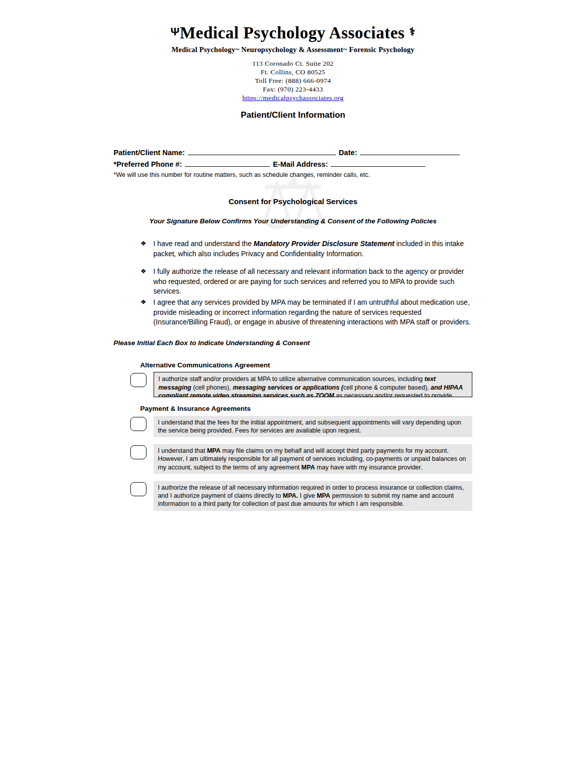⚖
ΨMedical Psychology Associates ⚕
Medical Psychology~ Neuropsychology & Assessment~ Forensic Psychology
113 Coronado Ct. Suite 202
Ft. Collins, CO 80525
Toll Free: (888) 666-0974
Fax: (970) 223-4433
https://medicalpsychassociates.org
Patient/Client Information
Patient/Client Name: Date:
*Preferred Phone #: E-Mail Address:
*We will use this number for routine matters, such as schedule changes, reminder calls, etc.
Consent for Psychological Services
Your Signature Below Confirms Your Understanding & Consent of the Following Policies
I have read and understand the Mandatory Provider Disclosure Statement included in this intake packet, which also includes Privacy and Confidentiality Information.
I fully authorize the release of all necessary and relevant information back to the agency or provider who requested, ordered or are paying for such services and referred you to MPA to provide such services.
I agree that any services provided by MPA may be terminated if I am untruthful about medication use, provide misleading or incorrect information regarding the nature of services requested (Insurance/Billing Fraud), or engage in abusive of threatening interactions with MPA staff or providers.
Please Initial Each Box to Indicate Understanding & Consent
Alternative Communications Agreement
I authorize staff and/or providers at MPA to utilize alternative communication sources, including text messaging (cell phones), messaging services or applications (cell phone & computer based), and HIPAA compliant remote video streaming services such as ZOOM as necessary and/or requested to provide enhanced and expedited communication and/or an alternate means of providing psychological services.
Payment & Insurance Agreements
I understand that the fees for the initial appointment, and subsequent appointments will vary depending upon the service being provided. Fees for services are available upon request.
I understand that MPA may file claims on my behalf and will accept third party payments for my account. However, I am ultimately responsible for all payment of services including, co-payments or unpaid balances on my account, subject to the terms of any agreement MPA may have with my insurance provider.
I authorize the release of all necessary information required in order to process insurance or collection claims, and I authorize payment of claims directly to MPA. I give MPA permission to submit my name and account information to a third party for collection of past due amounts for which I am responsible.